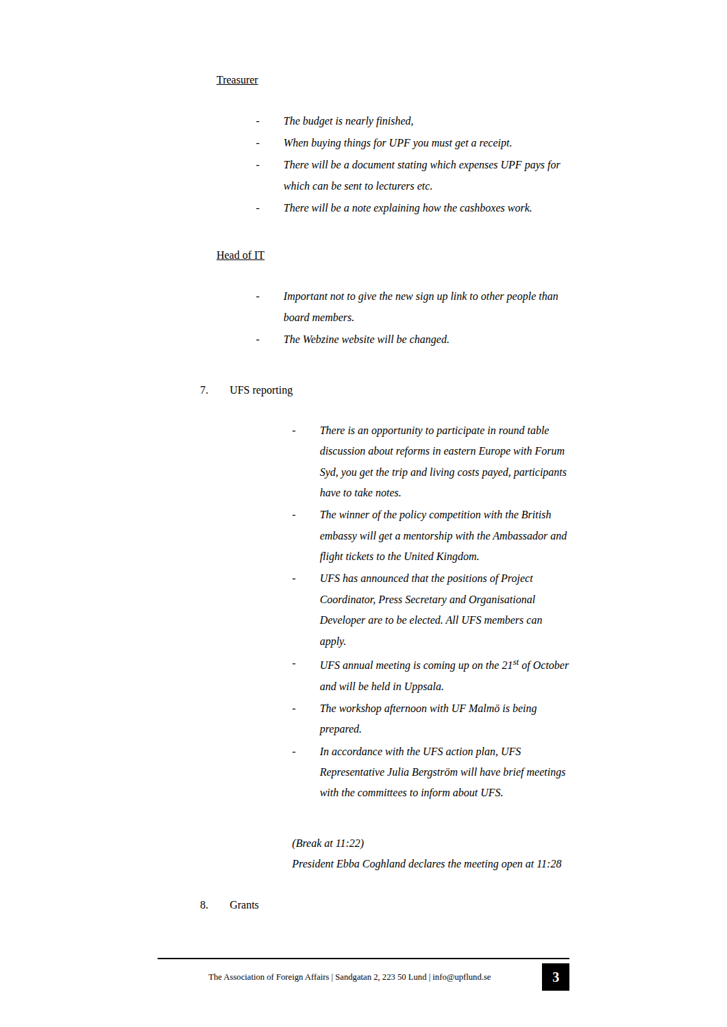Treasurer
The budget is nearly finished,
When buying things for UPF you must get a receipt.
There will be a document stating which expenses UPF pays for which can be sent to lecturers etc.
There will be a note explaining how the cashboxes work.
Head of IT
Important not to give the new sign up link to other people than board members.
The Webzine website will be changed.
UFS reporting
There is an opportunity to participate in round table discussion about reforms in eastern Europe with Forum Syd, you get the trip and living costs payed, participants have to take notes.
The winner of the policy competition with the British embassy will get a mentorship with the Ambassador and flight tickets to the United Kingdom.
UFS has announced that the positions of Project Coordinator, Press Secretary and Organisational Developer are to be elected. All UFS members can apply.
UFS annual meeting is coming up on the 21st of October and will be held in Uppsala.
The workshop afternoon with UF Malmö is being prepared.
In accordance with the UFS action plan, UFS Representative Julia Bergström will have brief meetings with the committees to inform about UFS.
(Break at 11:22)
President Ebba Coghland declares the meeting open at 11:28
Grants
The Association of Foreign Affairs | Sandgatan 2, 223 50 Lund | info@upflund.se
3